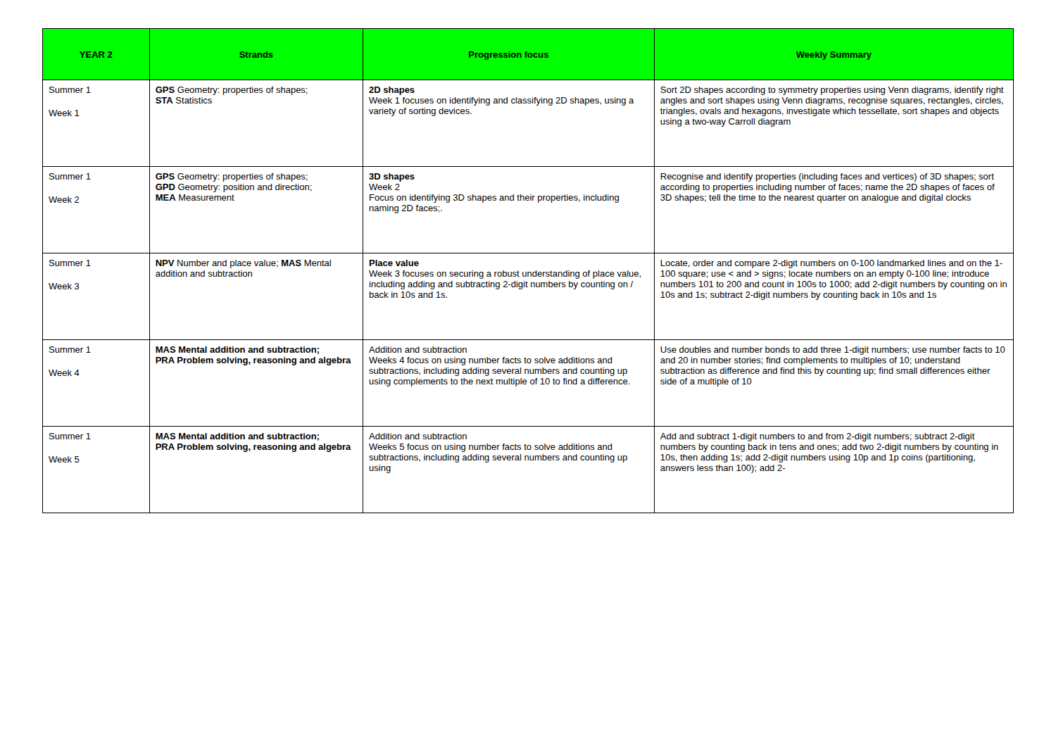| YEAR 2 | Strands | Progression focus | Weekly Summary |
| --- | --- | --- | --- |
| Summer 1 Week 1 | GPS Geometry: properties of shapes; STA Statistics | 2D shapes Week 1 focuses on identifying and classifying 2D shapes, using a variety of sorting devices. | Sort 2D shapes according to symmetry properties using Venn diagrams, identify right angles and sort shapes using Venn diagrams, recognise squares, rectangles, circles, triangles, ovals and hexagons, investigate which tessellate, sort shapes and objects using a two-way Carroll diagram |
| Summer 1 Week 2 | GPS Geometry: properties of shapes; GPD Geometry: position and direction; MEA Measurement | 3D shapes Week 2 Focus on identifying 3D shapes and their properties, including naming 2D faces;. | Recognise and identify properties (including faces and vertices) of 3D shapes; sort according to properties including number of faces; name the 2D shapes of faces of 3D shapes; tell the time to the nearest quarter on analogue and digital clocks |
| Summer 1 Week 3 | NPV Number and place value; MAS Mental addition and subtraction | Place value Week 3 focuses on securing a robust understanding of place value, including adding and subtracting 2-digit numbers by counting on / back in 10s and 1s. | Locate, order and compare 2-digit numbers on 0-100 landmarked lines and on the 1-100 square; use < and > signs; locate numbers on an empty 0-100 line; introduce numbers 101 to 200 and count in 100s to 1000; add 2-digit numbers by counting on in 10s and 1s; subtract 2-digit numbers by counting back in 10s and 1s |
| Summer 1 Week 4 | MAS Mental addition and subtraction; PRA Problem solving, reasoning and algebra | Addition and subtraction Weeks 4 focus on using number facts to solve additions and subtractions, including adding several numbers and counting up using complements to the next multiple of 10 to find a difference. | Use doubles and number bonds to add three 1-digit numbers; use number facts to 10 and 20 in number stories; find complements to multiples of 10; understand subtraction as difference and find this by counting up; find small differences either side of a multiple of 10 |
| Summer 1 Week 5 | MAS Mental addition and subtraction; PRA Problem solving, reasoning and algebra | Addition and subtraction Weeks 5 focus on using number facts to solve additions and subtractions, including adding several numbers and counting up using | Add and subtract 1-digit numbers to and from 2-digit numbers; subtract 2-digit numbers by counting back in tens and ones; add two 2-digit numbers by counting in 10s, then adding 1s; add 2-digit numbers using 10p and 1p coins (partitioning, answers less than 100); add 2- |